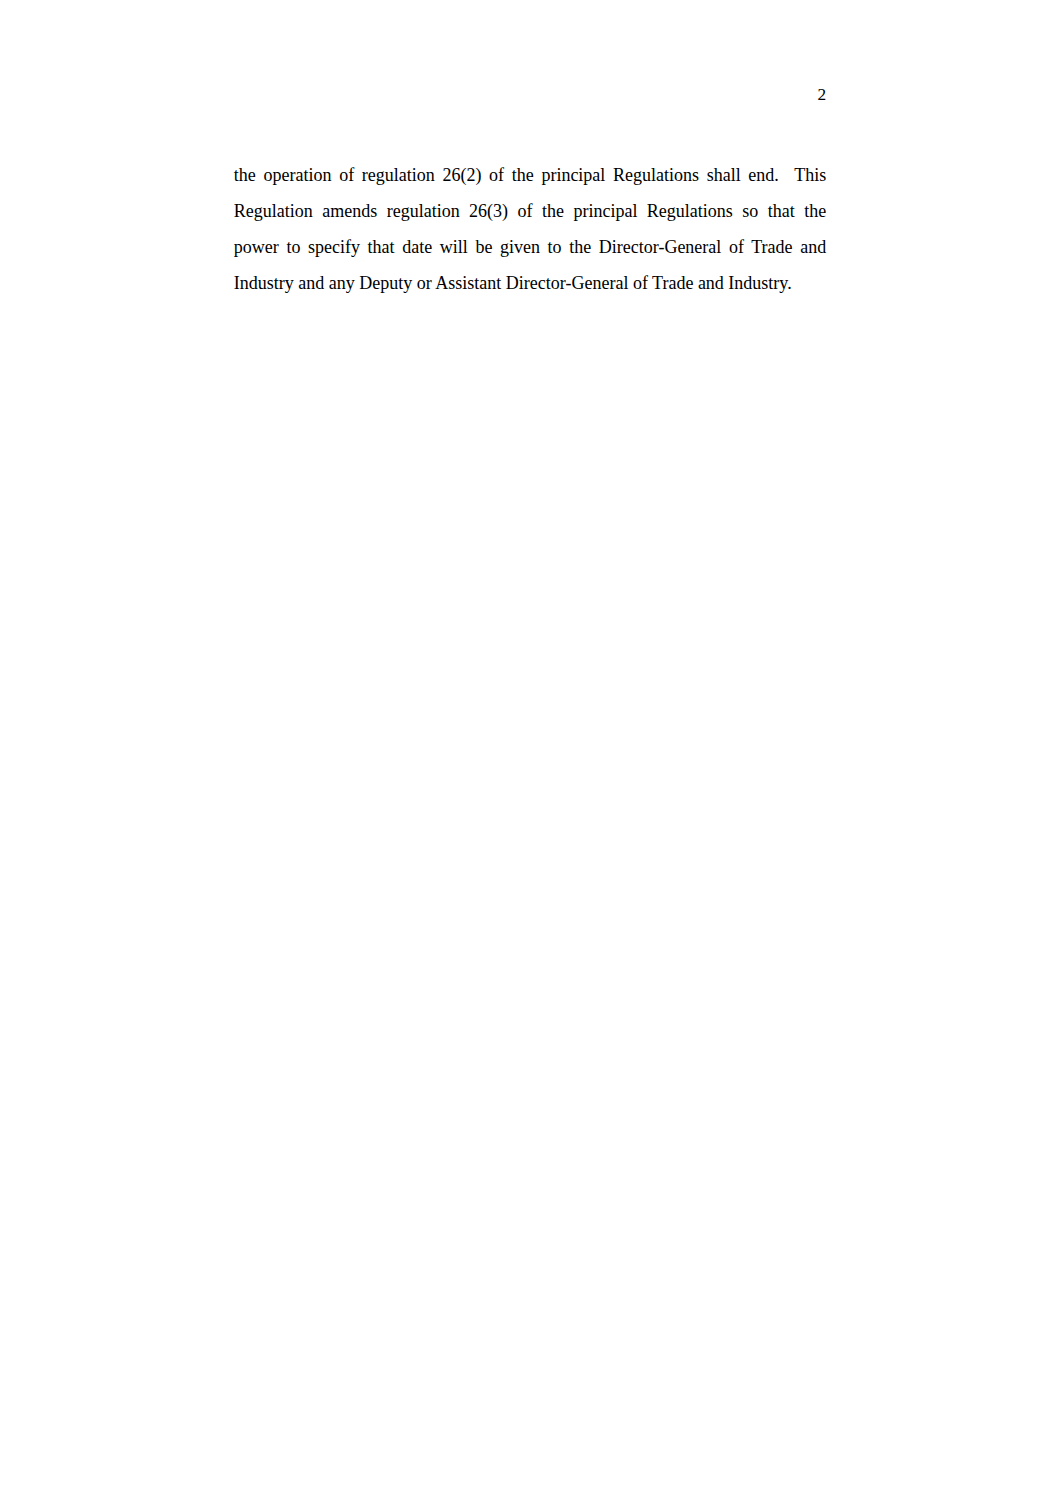2
the operation of regulation 26(2) of the principal Regulations shall end. This Regulation amends regulation 26(3) of the principal Regulations so that the power to specify that date will be given to the Director-General of Trade and Industry and any Deputy or Assistant Director-General of Trade and Industry.